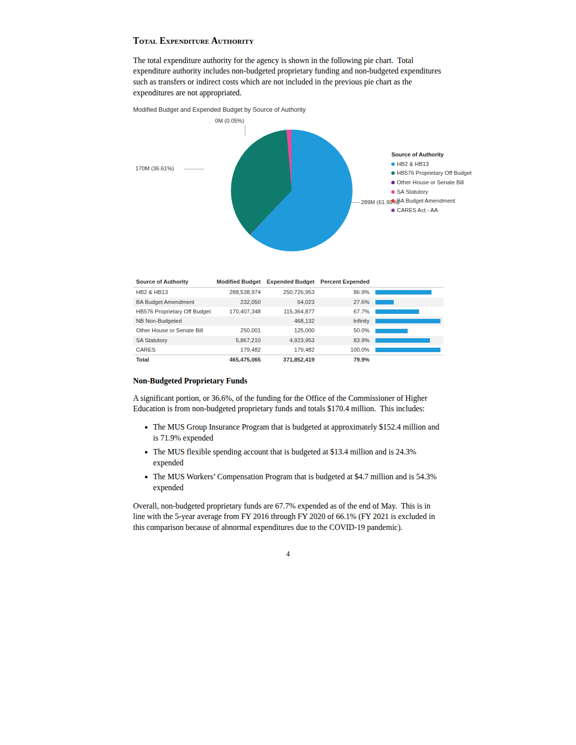Total Expenditure Authority
The total expenditure authority for the agency is shown in the following pie chart. Total expenditure authority includes non-budgeted proprietary funding and non-budgeted expenditures such as transfers or indirect costs which are not included in the previous pie chart as the expenditures are not appropriated.
Modified Budget and Expended Budget by Source of Authority
0M (0.05%)
170M (36.61%)
289M (61.99%)
Source of Authority
HB2 & HB13
HB576 Proprietary Off Budget
Other House or Senate Bill
SA Statutory
BA Budget Amendment
CARES Act - AA
| Source of Authority | Modified Budget | Expended Budget | Percent Expended | |
| --- | --- | --- | --- | --- |
| HB2 & HB13 | 288,538,974 | 250,726,953 | 86.9% | |
| BA Budget Amendment | 232,050 | 64,023 | 27.6% | |
| HB576 Proprietary Off Budget | 170,407,348 | 115,364,877 | 67.7% | |
| NB Non-Budgeted | | 468,132 | Infinity | |
| Other House or Senate Bill | 250,001 | 125,000 | 50.0% | |
| SA Statutory | 5,867,210 | 4,923,953 | 83.9% | |
| CARES | 179,482 | 179,482 | 100.0% | |
| Total | 465,475,065 | 371,852,419 | 79.9% | |
Non-Budgeted Proprietary Funds
A significant portion, or 36.6%, of the funding for the Office of the Commissioner of Higher Education is from non-budgeted proprietary funds and totals $170.4 million. This includes:
The MUS Group Insurance Program that is budgeted at approximately $152.4 million and is 71.9% expended
The MUS flexible spending account that is budgeted at $13.4 million and is 24.3% expended
The MUS Workers’ Compensation Program that is budgeted at $4.7 million and is 54.3% expended
Overall, non-budgeted proprietary funds are 67.7% expended as of the end of May. This is in line with the 5-year average from FY 2016 through FY 2020 of 66.1% (FY 2021 is excluded in this comparison because of abnormal expenditures due to the COVID-19 pandemic).
4